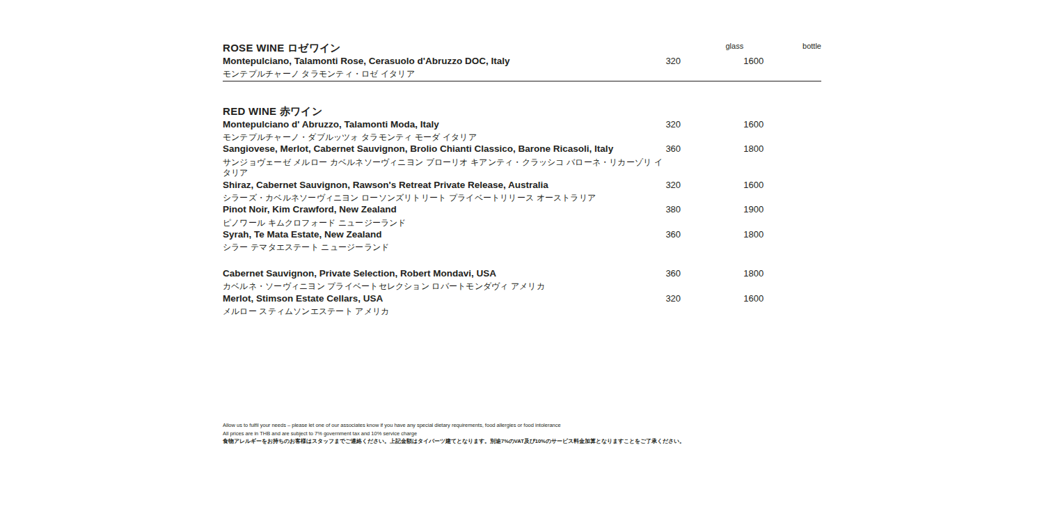| ROSE WINE ロゼワイン | glass | bottle |
| Montepulciano, Talamonti Rose, Cerasuolo d'Abruzzo DOC, Italy モンテプルチャーノ タラモンティ・ロゼ イタリア | 320 | 1600 |
| RED WINE 赤ワイン | | |
| Montepulciano d' Abruzzo, Talamonti Moda, Italy モンテプルチャーノ・ダブルッツォ タラモンティ モーダ イタリア | 320 | 1600 |
| Sangiovese, Merlot, Cabernet Sauvignon, Brolio Chianti Classico, Barone Ricasoli, Italy サンジョヴェーゼ メルロー カベルネソーヴィニヨン ブローリオ キアンティ・クラッシコ バローネ・リカーゾリ イタリア | 360 | 1800 |
| Shiraz, Cabernet Sauvignon, Rawson's Retreat Private Release, Australia シラーズ・カベルネソーヴィニヨン ローソンズリトリート プライベートリリース オーストラリア | 320 | 1600 |
| Pinot Noir, Kim Crawford, New Zealand ピノワール キムクロフォード ニュージーランド | 380 | 1900 |
| Syrah, Te Mata Estate, New Zealand シラー テマタエステート ニュージーランド | 360 | 1800 |
| Cabernet Sauvignon, Private Selection, Robert Mondavi, USA カベルネ・ソーヴィニヨン プライベートセレクション ロバートモンダヴィ アメリカ | 360 | 1800 |
| Merlot, Stimson Estate Cellars, USA メルロー スティムソンエステート アメリカ | 320 | 1600 |
Allow us to fulfil your needs – please let one of our associates know if you have any special dietary requirements, food allergies or food intolerance
All prices are in THB and are subject to 7% government tax and 10% service charge
食物アレルギーをお持ちのお客様はスタッフまでご連絡ください。上記金額はタイバーツ建てとなります。別途7%のVAT及び10%のサービス料金加算となりますことをご了承ください。